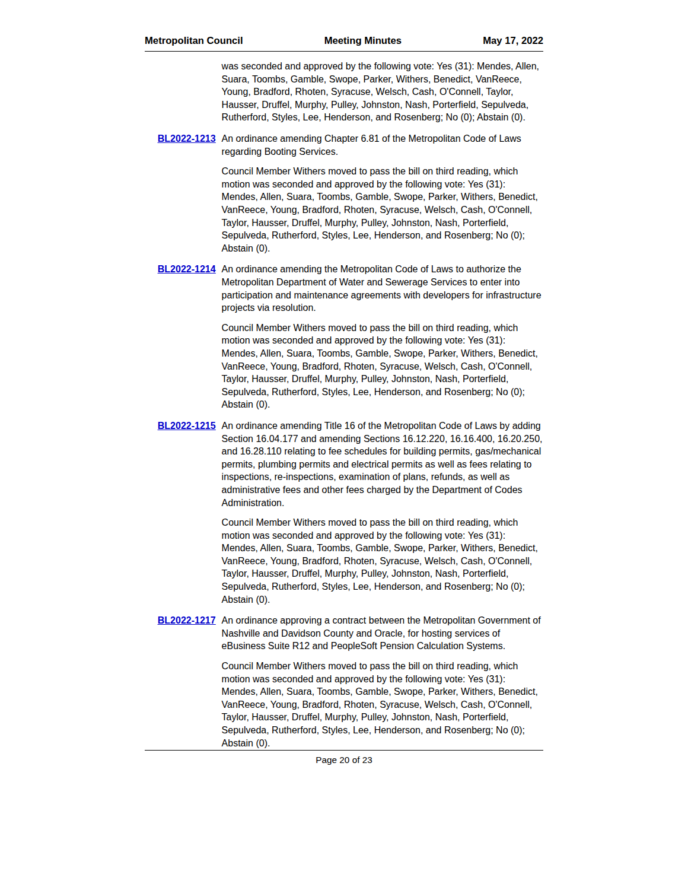Metropolitan Council
Meeting Minutes
May 17, 2022
was seconded and approved by the following vote: Yes (31): Mendes, Allen, Suara, Toombs, Gamble, Swope, Parker, Withers, Benedict, VanReece, Young, Bradford, Rhoten, Syracuse, Welsch, Cash, O'Connell, Taylor, Hausser, Druffel, Murphy, Pulley, Johnston, Nash, Porterfield, Sepulveda, Rutherford, Styles, Lee, Henderson, and Rosenberg; No (0); Abstain (0).
BL2022-1213
An ordinance amending Chapter 6.81 of the Metropolitan Code of Laws regarding Booting Services.
Council Member Withers moved to pass the bill on third reading, which motion was seconded and approved by the following vote: Yes (31): Mendes, Allen, Suara, Toombs, Gamble, Swope, Parker, Withers, Benedict, VanReece, Young, Bradford, Rhoten, Syracuse, Welsch, Cash, O'Connell, Taylor, Hausser, Druffel, Murphy, Pulley, Johnston, Nash, Porterfield, Sepulveda, Rutherford, Styles, Lee, Henderson, and Rosenberg; No (0); Abstain (0).
BL2022-1214
An ordinance amending the Metropolitan Code of Laws to authorize the Metropolitan Department of Water and Sewerage Services to enter into participation and maintenance agreements with developers for infrastructure projects via resolution.
Council Member Withers moved to pass the bill on third reading, which motion was seconded and approved by the following vote: Yes (31): Mendes, Allen, Suara, Toombs, Gamble, Swope, Parker, Withers, Benedict, VanReece, Young, Bradford, Rhoten, Syracuse, Welsch, Cash, O'Connell, Taylor, Hausser, Druffel, Murphy, Pulley, Johnston, Nash, Porterfield, Sepulveda, Rutherford, Styles, Lee, Henderson, and Rosenberg; No (0); Abstain (0).
BL2022-1215
An ordinance amending Title 16 of the Metropolitan Code of Laws by adding Section 16.04.177 and amending Sections 16.12.220, 16.16.400, 16.20.250, and 16.28.110 relating to fee schedules for building permits, gas/mechanical permits, plumbing permits and electrical permits as well as fees relating to inspections, re-inspections, examination of plans, refunds, as well as administrative fees and other fees charged by the Department of Codes Administration.
Council Member Withers moved to pass the bill on third reading, which motion was seconded and approved by the following vote: Yes (31): Mendes, Allen, Suara, Toombs, Gamble, Swope, Parker, Withers, Benedict, VanReece, Young, Bradford, Rhoten, Syracuse, Welsch, Cash, O'Connell, Taylor, Hausser, Druffel, Murphy, Pulley, Johnston, Nash, Porterfield, Sepulveda, Rutherford, Styles, Lee, Henderson, and Rosenberg; No (0); Abstain (0).
BL2022-1217
An ordinance approving a contract between the Metropolitan Government of Nashville and Davidson County and Oracle, for hosting services of eBusiness Suite R12 and PeopleSoft Pension Calculation Systems.
Council Member Withers moved to pass the bill on third reading, which motion was seconded and approved by the following vote: Yes (31): Mendes, Allen, Suara, Toombs, Gamble, Swope, Parker, Withers, Benedict, VanReece, Young, Bradford, Rhoten, Syracuse, Welsch, Cash, O'Connell, Taylor, Hausser, Druffel, Murphy, Pulley, Johnston, Nash, Porterfield, Sepulveda, Rutherford, Styles, Lee, Henderson, and Rosenberg; No (0); Abstain (0).
Page 20 of 23